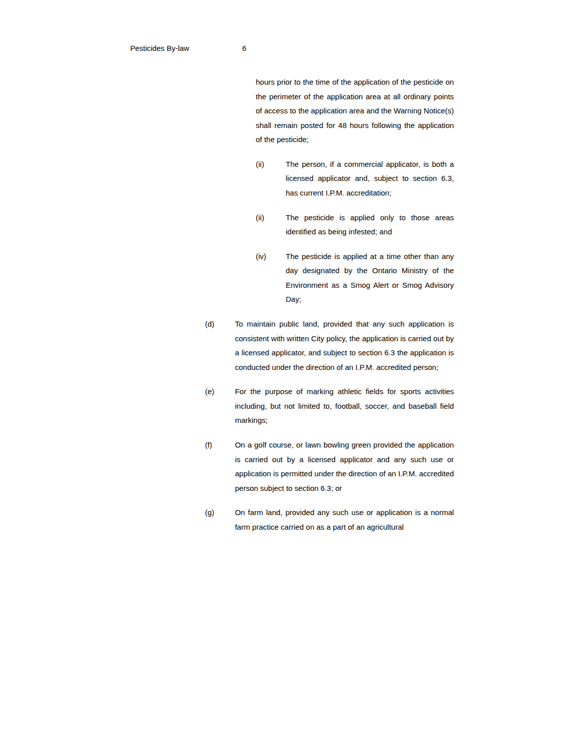Pesticides By-law
6
hours prior to the time of the application of the pesticide on the perimeter of the application area at all ordinary points of access to the application area and the Warning Notice(s) shall remain posted for 48 hours following the application of the pesticide;
(ii)
The person, if a commercial applicator, is both a licensed applicator and, subject to section 6.3, has current I.P.M. accreditation;
(ii)
The pesticide is applied only to those areas identified as being infested; and
(iv)
The pesticide is applied at a time other than any day designated by the Ontario Ministry of the Environment as a Smog Alert or Smog Advisory Day;
(d)
To maintain public land, provided that any such application is consistent with written City policy, the application is carried out by a licensed applicator, and subject to section 6.3 the application is conducted under the direction of an I.P.M. accredited person;
(e)
For the purpose of marking athletic fields for sports activities including, but not limited to, football, soccer, and baseball field markings;
(f)
On a golf course, or lawn bowling green provided the application is carried out by a licensed applicator and any such use or application is permitted under the direction of an I.P.M. accredited person subject to section 6.3; or
(g)
On farm land, provided any such use or application is a normal farm practice carried on as a part of an agricultural